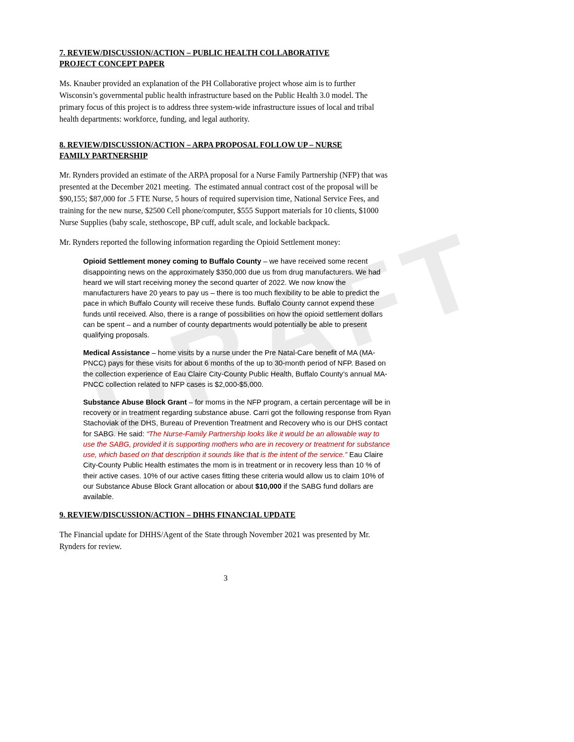DRAFT
7. REVIEW/DISCUSSION/ACTION – PUBLIC HEALTH COLLABORATIVE
PROJECT CONCEPT PAPER
Ms. Knauber provided an explanation of the PH Collaborative project whose aim is to further Wisconsin’s governmental public health infrastructure based on the Public Health 3.0 model. The primary focus of this project is to address three system-wide infrastructure issues of local and tribal health departments: workforce, funding, and legal authority.
8. REVIEW/DISCUSSION/ACTION – ARPA PROPOSAL FOLLOW UP – NURSE
FAMILY PARTNERSHIP
Mr. Rynders provided an estimate of the ARPA proposal for a Nurse Family Partnership (NFP) that was presented at the December 2021 meeting. The estimated annual contract cost of the proposal will be $90,155; $87,000 for .5 FTE Nurse, 5 hours of required supervision time, National Service Fees, and training for the new nurse, $2500 Cell phone/computer, $555 Support materials for 10 clients, $1000 Nurse Supplies (baby scale, stethoscope, BP cuff, adult scale, and lockable backpack.
Mr. Rynders reported the following information regarding the Opioid Settlement money:
Opioid Settlement money coming to Buffalo County – we have received some recent disappointing news on the approximately $350,000 due us from drug manufacturers. We had heard we will start receiving money the second quarter of 2022. We now know the manufacturers have 20 years to pay us – there is too much flexibility to be able to predict the pace in which Buffalo County will receive these funds. Buffalo County cannot expend these funds until received. Also, there is a range of possibilities on how the opioid settlement dollars can be spent – and a number of county departments would potentially be able to present qualifying proposals.
Medical Assistance – home visits by a nurse under the Pre Natal-Care benefit of MA (MA-PNCC) pays for these visits for about 6 months of the up to 30-month period of NFP. Based on the collection experience of Eau Claire City-County Public Health, Buffalo County’s annual MA-PNCC collection related to NFP cases is $2,000-$5,000.
Substance Abuse Block Grant – for moms in the NFP program, a certain percentage will be in recovery or in treatment regarding substance abuse. Carri got the following response from Ryan Stachoviak of the DHS, Bureau of Prevention Treatment and Recovery who is our DHS contact for SABG. He said: “The Nurse-Family Partnership looks like it would be an allowable way to use the SABG, provided it is supporting mothers who are in recovery or treatment for substance use, which based on that description it sounds like that is the intent of the service.” Eau Claire City-County Public Health estimates the mom is in treatment or in recovery less than 10 % of their active cases. 10% of our active cases fitting these criteria would allow us to claim 10% of our Substance Abuse Block Grant allocation or about $10,000 if the SABG fund dollars are available.
9. REVIEW/DISCUSSION/ACTION – DHHS FINANCIAL UPDATE
The Financial update for DHHS/Agent of the State through November 2021 was presented by Mr. Rynders for review.
3